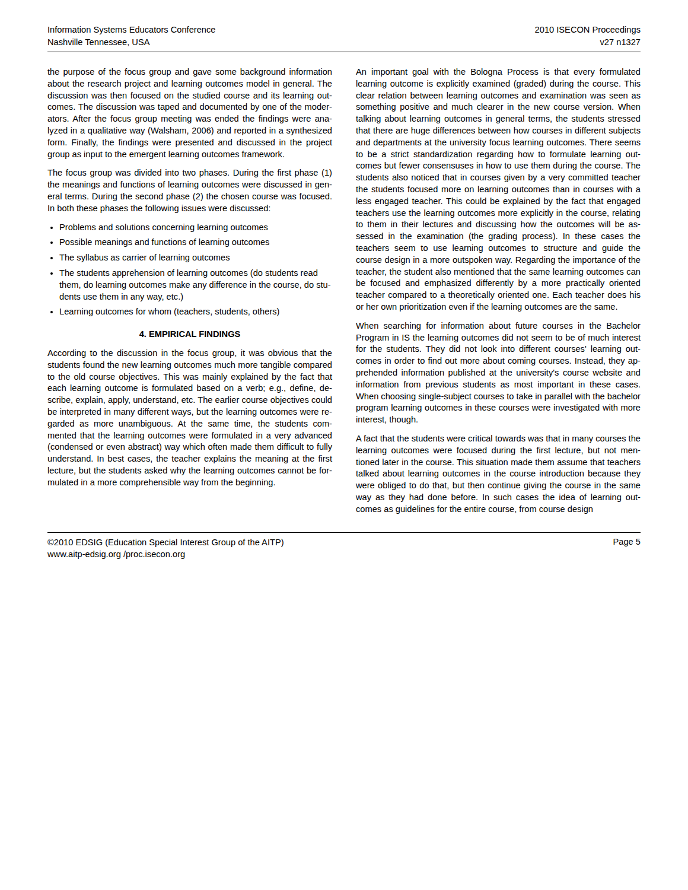Information Systems Educators Conference
Nashville Tennessee, USA
2010 ISECON Proceedings
v27 n1327
the purpose of the focus group and gave some background information about the research project and learning outcomes model in general. The discussion was then focused on the studied course and its learning outcomes. The discussion was taped and documented by one of the moderators. After the focus group meeting was ended the findings were analyzed in a qualitative way (Walsham, 2006) and reported in a synthesized form. Finally, the findings were presented and discussed in the project group as input to the emergent learning outcomes framework.
The focus group was divided into two phases. During the first phase (1) the meanings and functions of learning outcomes were discussed in general terms. During the second phase (2) the chosen course was focused. In both these phases the following issues were discussed:
Problems and solutions concerning learning outcomes
Possible meanings and functions of learning outcomes
The syllabus as carrier of learning outcomes
The students apprehension of learning outcomes (do students read them, do learning outcomes make any difference in the course, do students use them in any way, etc.)
Learning outcomes for whom (teachers, students, others)
4. EMPIRICAL FINDINGS
According to the discussion in the focus group, it was obvious that the students found the new learning outcomes much more tangible compared to the old course objectives. This was mainly explained by the fact that each learning outcome is formulated based on a verb; e.g., define, describe, explain, apply, understand, etc. The earlier course objectives could be interpreted in many different ways, but the learning outcomes were regarded as more unambiguous. At the same time, the students commented that the learning outcomes were formulated in a very advanced (condensed or even abstract) way which often made them difficult to fully understand. In best cases, the teacher explains the meaning at the first lecture, but the students asked why the learning outcomes cannot be formulated in a more comprehensible way from the beginning.
An important goal with the Bologna Process is that every formulated learning outcome is explicitly examined (graded) during the course. This clear relation between learning outcomes and examination was seen as something positive and much clearer in the new course version. When talking about learning outcomes in general terms, the students stressed that there are huge differences between how courses in different subjects and departments at the university focus learning outcomes. There seems to be a strict standardization regarding how to formulate learning outcomes but fewer consensuses in how to use them during the course. The students also noticed that in courses given by a very committed teacher the students focused more on learning outcomes than in courses with a less engaged teacher. This could be explained by the fact that engaged teachers use the learning outcomes more explicitly in the course, relating to them in their lectures and discussing how the outcomes will be assessed in the examination (the grading process). In these cases the teachers seem to use learning outcomes to structure and guide the course design in a more outspoken way. Regarding the importance of the teacher, the student also mentioned that the same learning outcomes can be focused and emphasized differently by a more practically oriented teacher compared to a theoretically oriented one. Each teacher does his or her own prioritization even if the learning outcomes are the same.
When searching for information about future courses in the Bachelor Program in IS the learning outcomes did not seem to be of much interest for the students. They did not look into different courses' learning outcomes in order to find out more about coming courses. Instead, they apprehended information published at the university's course website and information from previous students as most important in these cases. When choosing single-subject courses to take in parallel with the bachelor program learning outcomes in these courses were investigated with more interest, though.
A fact that the students were critical towards was that in many courses the learning outcomes were focused during the first lecture, but not mentioned later in the course. This situation made them assume that teachers talked about learning outcomes in the course introduction because they were obliged to do that, but then continue giving the course in the same way as they had done before. In such cases the idea of learning outcomes as guidelines for the entire course, from course design
©2010 EDSIG (Education Special Interest Group of the AITP)
www.aitp-edsig.org /proc.isecon.org
Page 5